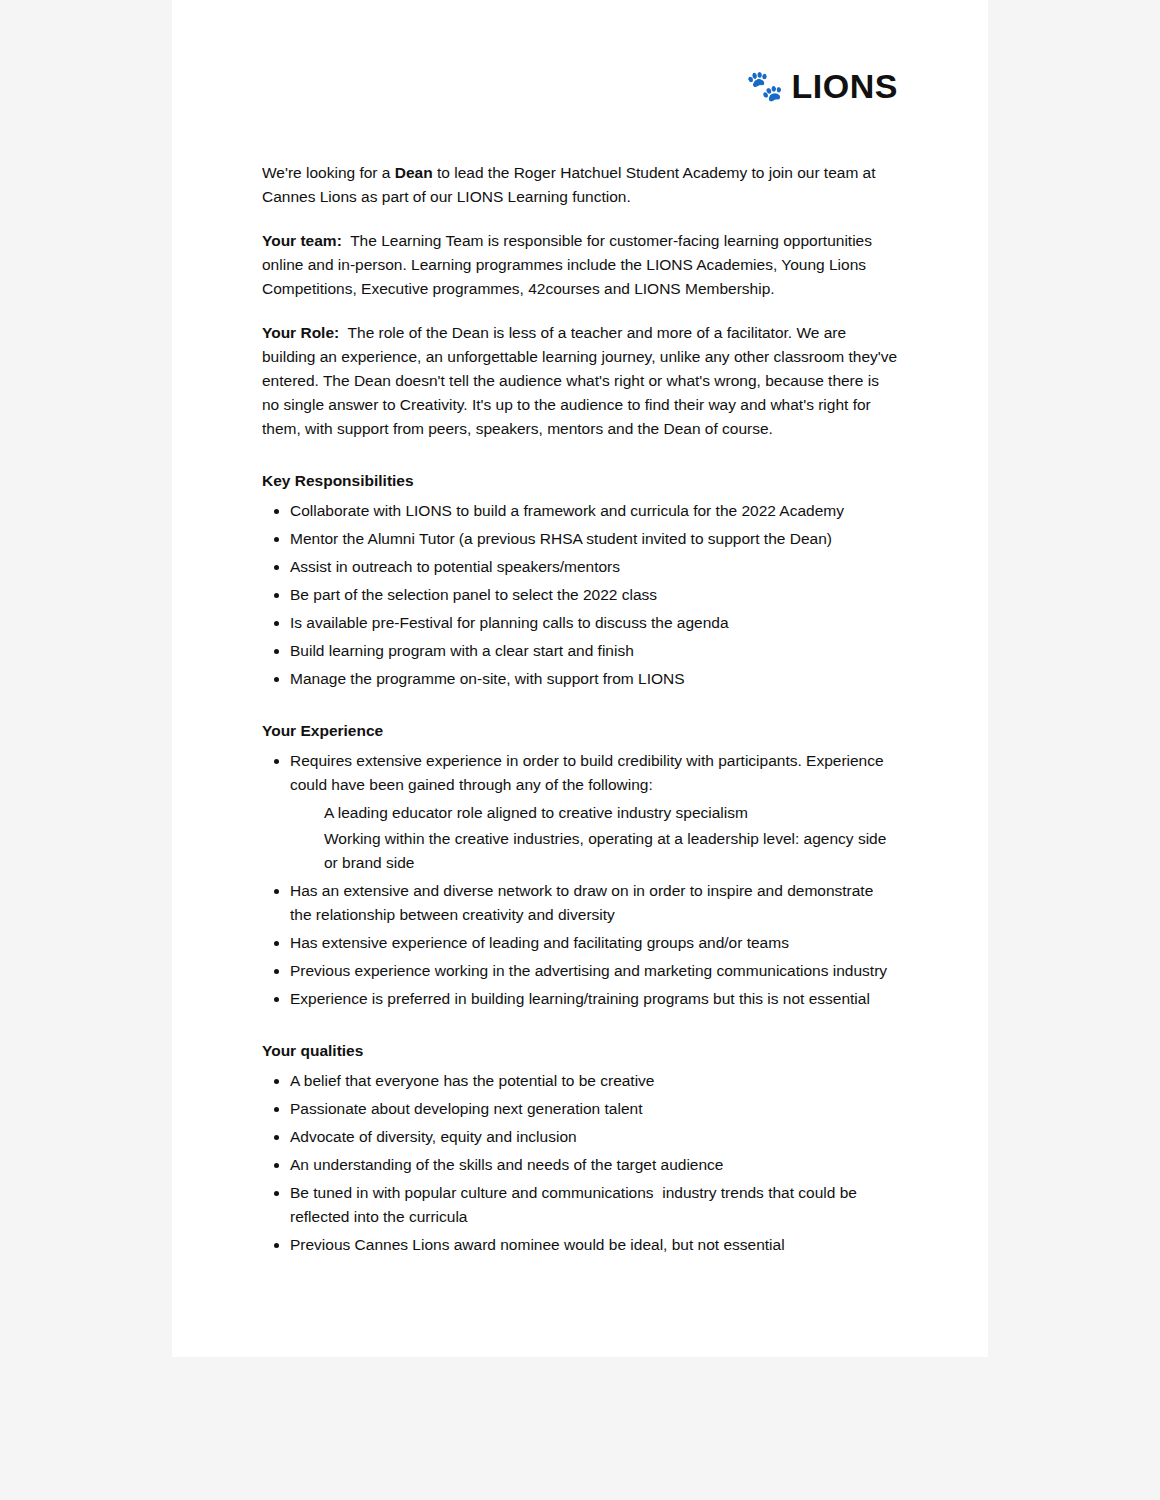🐾LIONS
We're looking for a Dean to lead the Roger Hatchuel Student Academy to join our team at Cannes Lions as part of our LIONS Learning function.
Your team: The Learning Team is responsible for customer-facing learning opportunities online and in-person. Learning programmes include the LIONS Academies, Young Lions Competitions, Executive programmes, 42courses and LIONS Membership.
Your Role: The role of the Dean is less of a teacher and more of a facilitator. We are building an experience, an unforgettable learning journey, unlike any other classroom they've entered. The Dean doesn't tell the audience what's right or what's wrong, because there is no single answer to Creativity. It's up to the audience to find their way and what's right for them, with support from peers, speakers, mentors and the Dean of course.
Key Responsibilities
Collaborate with LIONS to build a framework and curricula for the 2022 Academy
Mentor the Alumni Tutor (a previous RHSA student invited to support the Dean)
Assist in outreach to potential speakers/mentors
Be part of the selection panel to select the 2022 class
Is available pre-Festival for planning calls to discuss the agenda
Build learning program with a clear start and finish
Manage the programme on-site, with support from LIONS
Your Experience
Requires extensive experience in order to build credibility with participants. Experience could have been gained through any of the following:
A leading educator role aligned to creative industry specialism
Working within the creative industries, operating at a leadership level: agency side or brand side
Has an extensive and diverse network to draw on in order to inspire and demonstrate the relationship between creativity and diversity
Has extensive experience of leading and facilitating groups and/or teams
Previous experience working in the advertising and marketing communications industry
Experience is preferred in building learning/training programs but this is not essential
Your qualities
A belief that everyone has the potential to be creative
Passionate about developing next generation talent
Advocate of diversity, equity and inclusion
An understanding of the skills and needs of the target audience
Be tuned in with popular culture and communications industry trends that could be reflected into the curricula
Previous Cannes Lions award nominee would be ideal, but not essential